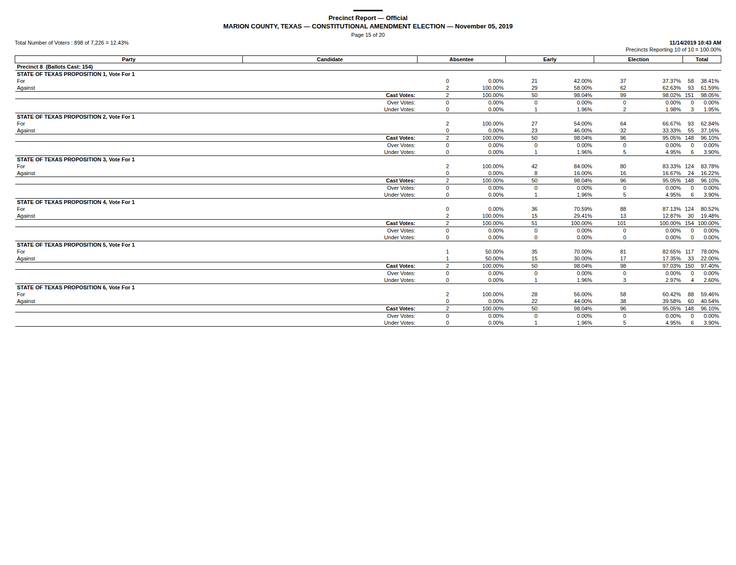Precinct Report — Official
MARION COUNTY, TEXAS — CONSTITUTIONAL AMENDMENT ELECTION — November 05, 2019
Page 15 of 20
Total Number of Voters : 898 of 7,226 = 12.43%
11/14/2019 10:43 AM
Precincts Reporting 10 of 10 = 100.00%
| Party | Candidate | Absentee | Early | Election | Total |
| --- | --- | --- | --- | --- | --- |
| Precinct 8 (Ballots Cast: 154) |
| STATE OF TEXAS PROPOSITION 1, Vote For 1 |
| For | | 0 | 0.00% | 21 | 42.00% | 37 | 37.37% | 58 | 38.41% |
| Against | | 2 | 100.00% | 29 | 58.00% | 62 | 62.63% | 93 | 61.59% |
| Cast Votes: | 2 | 100.00% | 50 | 98.04% | 99 | 98.02% | 151 | 98.05% |
| Over Votes: | 0 | 0.00% | 0 | 0.00% | 0 | 0.00% | 0 | 0.00% |
| Under Votes: | 0 | 0.00% | 1 | 1.96% | 2 | 1.98% | 3 | 1.95% |
| STATE OF TEXAS PROPOSITION 2, Vote For 1 |
| For | | 2 | 100.00% | 27 | 54.00% | 64 | 66.67% | 93 | 62.84% |
| Against | | 0 | 0.00% | 23 | 46.00% | 32 | 33.33% | 55 | 37.16% |
| Cast Votes: | 2 | 100.00% | 50 | 98.04% | 96 | 95.05% | 148 | 96.10% |
| Over Votes: | 0 | 0.00% | 0 | 0.00% | 0 | 0.00% | 0 | 0.00% |
| Under Votes: | 0 | 0.00% | 1 | 1.96% | 5 | 4.95% | 6 | 3.90% |
| STATE OF TEXAS PROPOSITION 3, Vote For 1 |
| For | | 2 | 100.00% | 42 | 84.00% | 80 | 83.33% | 124 | 83.78% |
| Against | | 0 | 0.00% | 8 | 16.00% | 16 | 16.67% | 24 | 16.22% |
| Cast Votes: | 2 | 100.00% | 50 | 98.04% | 96 | 95.05% | 148 | 96.10% |
| Over Votes: | 0 | 0.00% | 0 | 0.00% | 0 | 0.00% | 0 | 0.00% |
| Under Votes: | 0 | 0.00% | 1 | 1.96% | 5 | 4.95% | 6 | 3.90% |
| STATE OF TEXAS PROPOSITION 4, Vote For 1 |
| For | | 0 | 0.00% | 36 | 70.59% | 88 | 87.13% | 124 | 80.52% |
| Against | | 2 | 100.00% | 15 | 29.41% | 13 | 12.87% | 30 | 19.48% |
| Cast Votes: | 2 | 100.00% | 51 | 100.00% | 101 | 100.00% | 154 | 100.00% |
| Over Votes: | 0 | 0.00% | 0 | 0.00% | 0 | 0.00% | 0 | 0.00% |
| Under Votes: | 0 | 0.00% | 0 | 0.00% | 0 | 0.00% | 0 | 0.00% |
| STATE OF TEXAS PROPOSITION 5, Vote For 1 |
| For | | 1 | 50.00% | 35 | 70.00% | 81 | 82.65% | 117 | 78.00% |
| Against | | 1 | 50.00% | 15 | 30.00% | 17 | 17.35% | 33 | 22.00% |
| Cast Votes: | 2 | 100.00% | 50 | 98.04% | 98 | 97.03% | 150 | 97.40% |
| Over Votes: | 0 | 0.00% | 0 | 0.00% | 0 | 0.00% | 0 | 0.00% |
| Under Votes: | 0 | 0.00% | 1 | 1.96% | 3 | 2.97% | 4 | 2.60% |
| STATE OF TEXAS PROPOSITION 6, Vote For 1 |
| For | | 2 | 100.00% | 28 | 56.00% | 58 | 60.42% | 88 | 59.46% |
| Against | | 0 | 0.00% | 22 | 44.00% | 38 | 39.58% | 60 | 40.54% |
| Cast Votes: | 2 | 100.00% | 50 | 98.04% | 96 | 95.05% | 148 | 96.10% |
| Over Votes: | 0 | 0.00% | 0 | 0.00% | 0 | 0.00% | 0 | 0.00% |
| Under Votes: | 0 | 0.00% | 1 | 1.96% | 5 | 4.95% | 6 | 3.90% |